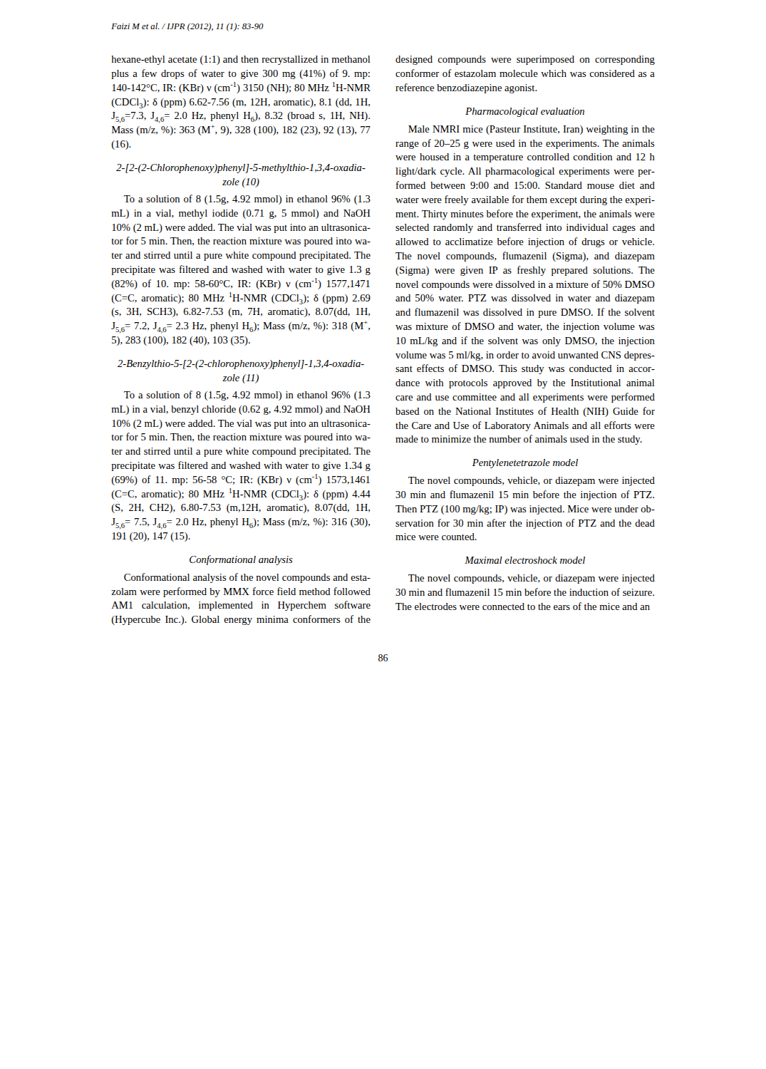Faizi M et al. / IJPR (2012), 11 (1): 83-90
hexane-ethyl acetate (1:1) and then recrystallized in methanol plus a few drops of water to give 300 mg (41%) of 9. mp: 140-142°C, IR: (KBr) ν (cm-1) 3150 (NH); 80 MHz 1H-NMR (CDCl3): δ (ppm) 6.62-7.56 (m, 12H, aromatic), 8.1 (dd, 1H, J5,6=7.3, J4,6= 2.0 Hz, phenyl H6), 8.32 (broad s, 1H, NH). Mass (m/z, %): 363 (M+, 9), 328 (100), 182 (23), 92 (13), 77 (16).
2-[2-(2-Chlorophenoxy)phenyl]-5-methylthio-1,3,4-oxadiazole (10)
To a solution of 8 (1.5g, 4.92 mmol) in ethanol 96% (1.3 mL) in a vial, methyl iodide (0.71 g, 5 mmol) and NaOH 10% (2 mL) were added. The vial was put into an ultrasonicator for 5 min. Then, the reaction mixture was poured into water and stirred until a pure white compound precipitated. The precipitate was filtered and washed with water to give 1.3 g (82%) of 10. mp: 58-60°C, IR: (KBr) ν (cm-1) 1577,1471 (C=C, aromatic); 80 MHz 1H-NMR (CDCl3); δ (ppm) 2.69 (s, 3H, SCH3), 6.82-7.53 (m, 7H, aromatic), 8.07(dd, 1H, J5,6= 7.2, J4,6= 2.3 Hz, phenyl H6); Mass (m/z, %): 318 (M+, 5), 283 (100), 182 (40), 103 (35).
2-Benzylthio-5-[2-(2-chlorophenoxy)phenyl]-1,3,4-oxadiazole (11)
To a solution of 8 (1.5g, 4.92 mmol) in ethanol 96% (1.3 mL) in a vial, benzyl chloride (0.62 g, 4.92 mmol) and NaOH 10% (2 mL) were added. The vial was put into an ultrasonicator for 5 min. Then, the reaction mixture was poured into water and stirred until a pure white compound precipitated. The precipitate was filtered and washed with water to give 1.34 g (69%) of 11. mp: 56-58 °C; IR: (KBr) ν (cm-1) 1573,1461 (C=C, aromatic); 80 MHz 1H-NMR (CDCl3): δ (ppm) 4.44 (S, 2H, CH2), 6.80-7.53 (m,12H, aromatic), 8.07(dd, 1H, J5,6= 7.5, J4,6= 2.0 Hz, phenyl H6); Mass (m/z, %): 316 (30), 191 (20), 147 (15).
Conformational analysis
Conformational analysis of the novel compounds and estazolam were performed by MMX force field method followed AM1 calculation, implemented in Hyperchem software (Hypercube Inc.). Global energy minima conformers of the designed compounds were superimposed on corresponding conformer of estazolam molecule which was considered as a reference benzodiazepine agonist.
Pharmacological evaluation
Male NMRI mice (Pasteur Institute, Iran) weighting in the range of 20–25 g were used in the experiments. The animals were housed in a temperature controlled condition and 12 h light/dark cycle. All pharmacological experiments were performed between 9:00 and 15:00. Standard mouse diet and water were freely available for them except during the experiment. Thirty minutes before the experiment, the animals were selected randomly and transferred into individual cages and allowed to acclimatize before injection of drugs or vehicle. The novel compounds, flumazenil (Sigma), and diazepam (Sigma) were given IP as freshly prepared solutions. The novel compounds were dissolved in a mixture of 50% DMSO and 50% water. PTZ was dissolved in water and diazepam and flumazenil was dissolved in pure DMSO. If the solvent was mixture of DMSO and water, the injection volume was 10 mL/kg and if the solvent was only DMSO, the injection volume was 5 ml/kg, in order to avoid unwanted CNS depressant effects of DMSO. This study was conducted in accordance with protocols approved by the Institutional animal care and use committee and all experiments were performed based on the National Institutes of Health (NIH) Guide for the Care and Use of Laboratory Animals and all efforts were made to minimize the number of animals used in the study.
Pentylenetetrazole model
The novel compounds, vehicle, or diazepam were injected 30 min and flumazenil 15 min before the injection of PTZ. Then PTZ (100 mg/kg; IP) was injected. Mice were under observation for 30 min after the injection of PTZ and the dead mice were counted.
Maximal electroshock model
The novel compounds, vehicle, or diazepam were injected 30 min and flumazenil 15 min before the induction of seizure. The electrodes were connected to the ears of the mice and an
86